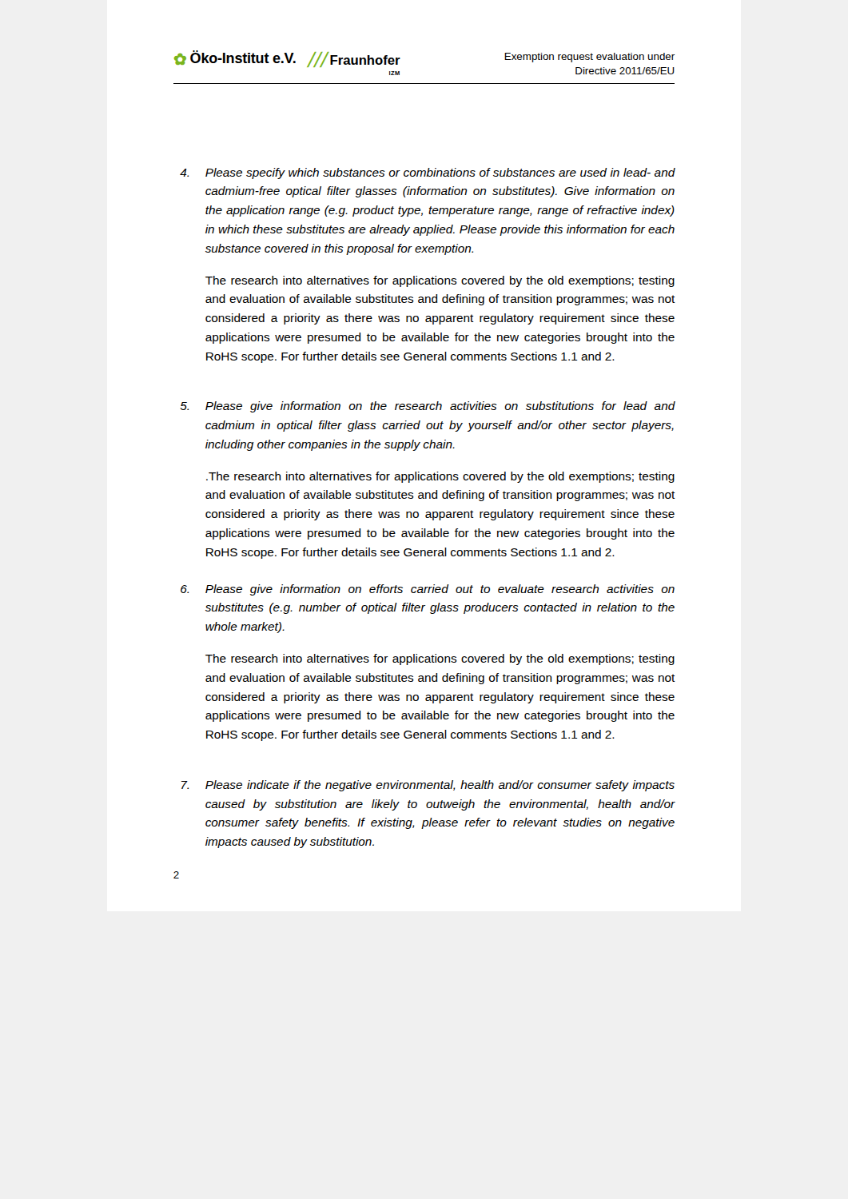✿Öko-Institut e.V.
╱╱╱FraunhoferIZM
Exemption request evaluation under
Directive 2011/65/EU
Please specify which substances or combinations of substances are used in lead- and cadmium-free optical filter glasses (information on substitutes). Give information on the application range (e.g. product type, temperature range, range of refractive index) in which these substitutes are already applied. Please provide this information for each substance covered in this proposal for exemption.
The research into alternatives for applications covered by the old exemptions; testing and evaluation of available substitutes and defining of transition programmes; was not considered a priority as there was no apparent regulatory requirement since these applications were presumed to be available for the new categories brought into the RoHS scope. For further details see General comments Sections 1.1 and 2.
Please give information on the research activities on substitutions for lead and cadmium in optical filter glass carried out by yourself and/or other sector players, including other companies in the supply chain.
.The research into alternatives for applications covered by the old exemptions; testing and evaluation of available substitutes and defining of transition programmes; was not considered a priority as there was no apparent regulatory requirement since these applications were presumed to be available for the new categories brought into the RoHS scope. For further details see General comments Sections 1.1 and 2.
Please give information on efforts carried out to evaluate research activities on substitutes (e.g. number of optical filter glass producers contacted in relation to the whole market).
The research into alternatives for applications covered by the old exemptions; testing and evaluation of available substitutes and defining of transition programmes; was not considered a priority as there was no apparent regulatory requirement since these applications were presumed to be available for the new categories brought into the RoHS scope. For further details see General comments Sections 1.1 and 2.
Please indicate if the negative environmental, health and/or consumer safety impacts caused by substitution are likely to outweigh the environmental, health and/or consumer safety benefits. If existing, please refer to relevant studies on negative impacts caused by substitution.
2